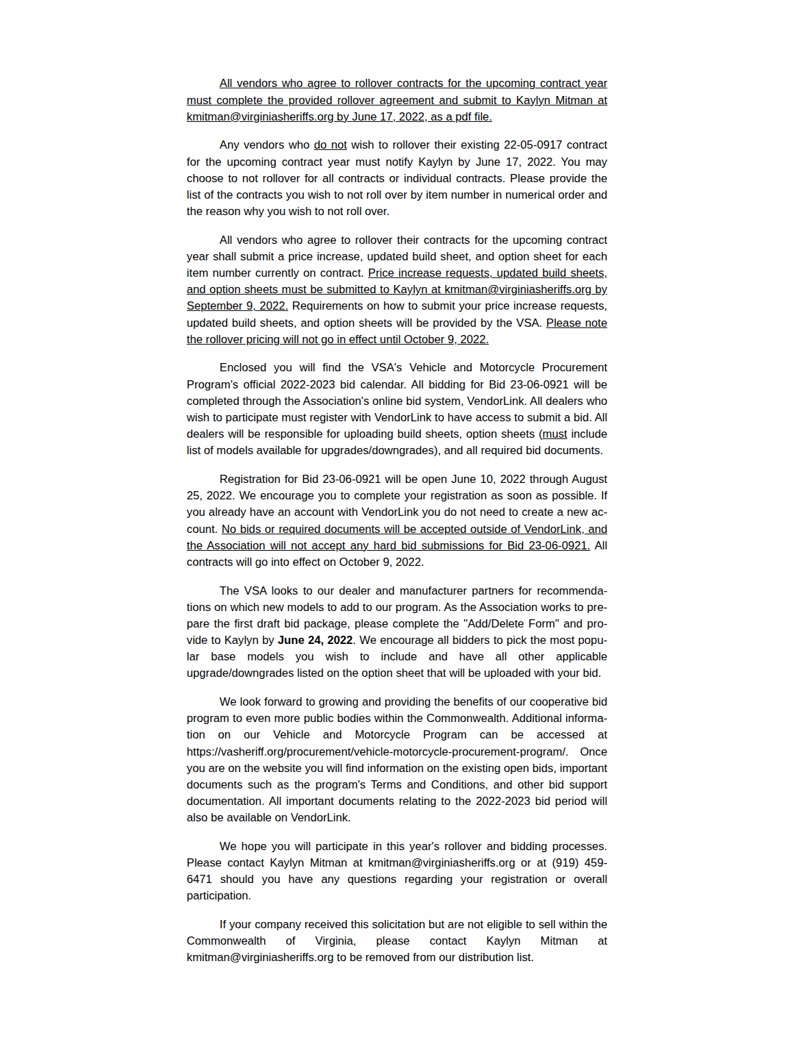All vendors who agree to rollover contracts for the upcoming contract year must complete the provided rollover agreement and submit to Kaylyn Mitman at kmitman@virginiasheriffs.org by June 17, 2022, as a pdf file.
Any vendors who do not wish to rollover their existing 22-05-0917 contract for the upcoming contract year must notify Kaylyn by June 17, 2022. You may choose to not rollover for all contracts or individual contracts. Please provide the list of the contracts you wish to not roll over by item number in numerical order and the reason why you wish to not roll over.
All vendors who agree to rollover their contracts for the upcoming contract year shall submit a price increase, updated build sheet, and option sheet for each item number currently on contract. Price increase requests, updated build sheets, and option sheets must be submitted to Kaylyn at kmitman@virginiasheriffs.org by September 9, 2022. Requirements on how to submit your price increase requests, updated build sheets, and option sheets will be provided by the VSA. Please note the rollover pricing will not go in effect until October 9, 2022.
Enclosed you will find the VSA's Vehicle and Motorcycle Procurement Program's official 2022-2023 bid calendar. All bidding for Bid 23-06-0921 will be completed through the Association's online bid system, VendorLink. All dealers who wish to participate must register with VendorLink to have access to submit a bid. All dealers will be responsible for uploading build sheets, option sheets (must include list of models available for upgrades/downgrades), and all required bid documents.
Registration for Bid 23-06-0921 will be open June 10, 2022 through August 25, 2022. We encourage you to complete your registration as soon as possible. If you already have an account with VendorLink you do not need to create a new account. No bids or required documents will be accepted outside of VendorLink, and the Association will not accept any hard bid submissions for Bid 23-06-0921. All contracts will go into effect on October 9, 2022.
The VSA looks to our dealer and manufacturer partners for recommendations on which new models to add to our program. As the Association works to prepare the first draft bid package, please complete the "Add/Delete Form" and provide to Kaylyn by June 24, 2022. We encourage all bidders to pick the most popular base models you wish to include and have all other applicable upgrade/downgrades listed on the option sheet that will be uploaded with your bid.
We look forward to growing and providing the benefits of our cooperative bid program to even more public bodies within the Commonwealth. Additional information on our Vehicle and Motorcycle Program can be accessed at https://vasheriff.org/procurement/vehicle-motorcycle-procurement-program/. Once you are on the website you will find information on the existing open bids, important documents such as the program's Terms and Conditions, and other bid support documentation. All important documents relating to the 2022-2023 bid period will also be available on VendorLink.
We hope you will participate in this year's rollover and bidding processes. Please contact Kaylyn Mitman at kmitman@virginiasheriffs.org or at (919) 459-6471 should you have any questions regarding your registration or overall participation.
If your company received this solicitation but are not eligible to sell within the Commonwealth of Virginia, please contact Kaylyn Mitman at kmitman@virginiasheriffs.org to be removed from our distribution list.